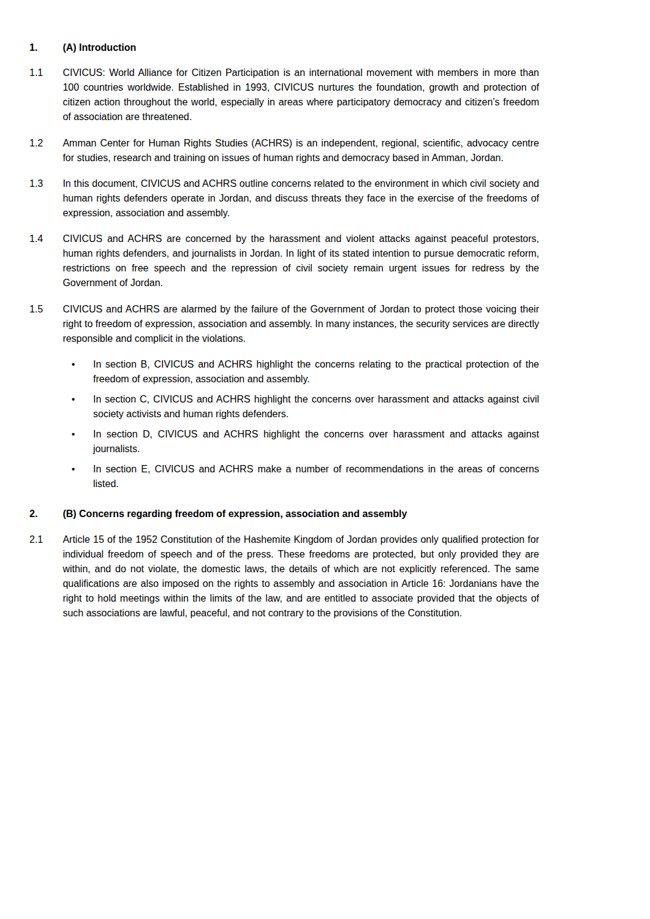1. (A) Introduction
1.1 CIVICUS: World Alliance for Citizen Participation is an international movement with members in more than 100 countries worldwide. Established in 1993, CIVICUS nurtures the foundation, growth and protection of citizen action throughout the world, especially in areas where participatory democracy and citizen’s freedom of association are threatened.
1.2 Amman Center for Human Rights Studies (ACHRS) is an independent, regional, scientific, advocacy centre for studies, research and training on issues of human rights and democracy based in Amman, Jordan.
1.3 In this document, CIVICUS and ACHRS outline concerns related to the environment in which civil society and human rights defenders operate in Jordan, and discuss threats they face in the exercise of the freedoms of expression, association and assembly.
1.4 CIVICUS and ACHRS are concerned by the harassment and violent attacks against peaceful protestors, human rights defenders, and journalists in Jordan. In light of its stated intention to pursue democratic reform, restrictions on free speech and the repression of civil society remain urgent issues for redress by the Government of Jordan.
1.5 CIVICUS and ACHRS are alarmed by the failure of the Government of Jordan to protect those voicing their right to freedom of expression, association and assembly. In many instances, the security services are directly responsible and complicit in the violations.
In section B, CIVICUS and ACHRS highlight the concerns relating to the practical protection of the freedom of expression, association and assembly.
In section C, CIVICUS and ACHRS highlight the concerns over harassment and attacks against civil society activists and human rights defenders.
In section D, CIVICUS and ACHRS highlight the concerns over harassment and attacks against journalists.
In section E, CIVICUS and ACHRS make a number of recommendations in the areas of concerns listed.
2. (B) Concerns regarding freedom of expression, association and assembly
2.1 Article 15 of the 1952 Constitution of the Hashemite Kingdom of Jordan provides only qualified protection for individual freedom of speech and of the press. These freedoms are protected, but only provided they are within, and do not violate, the domestic laws, the details of which are not explicitly referenced. The same qualifications are also imposed on the rights to assembly and association in Article 16: Jordanians have the right to hold meetings within the limits of the law, and are entitled to associate provided that the objects of such associations are lawful, peaceful, and not contrary to the provisions of the Constitution.